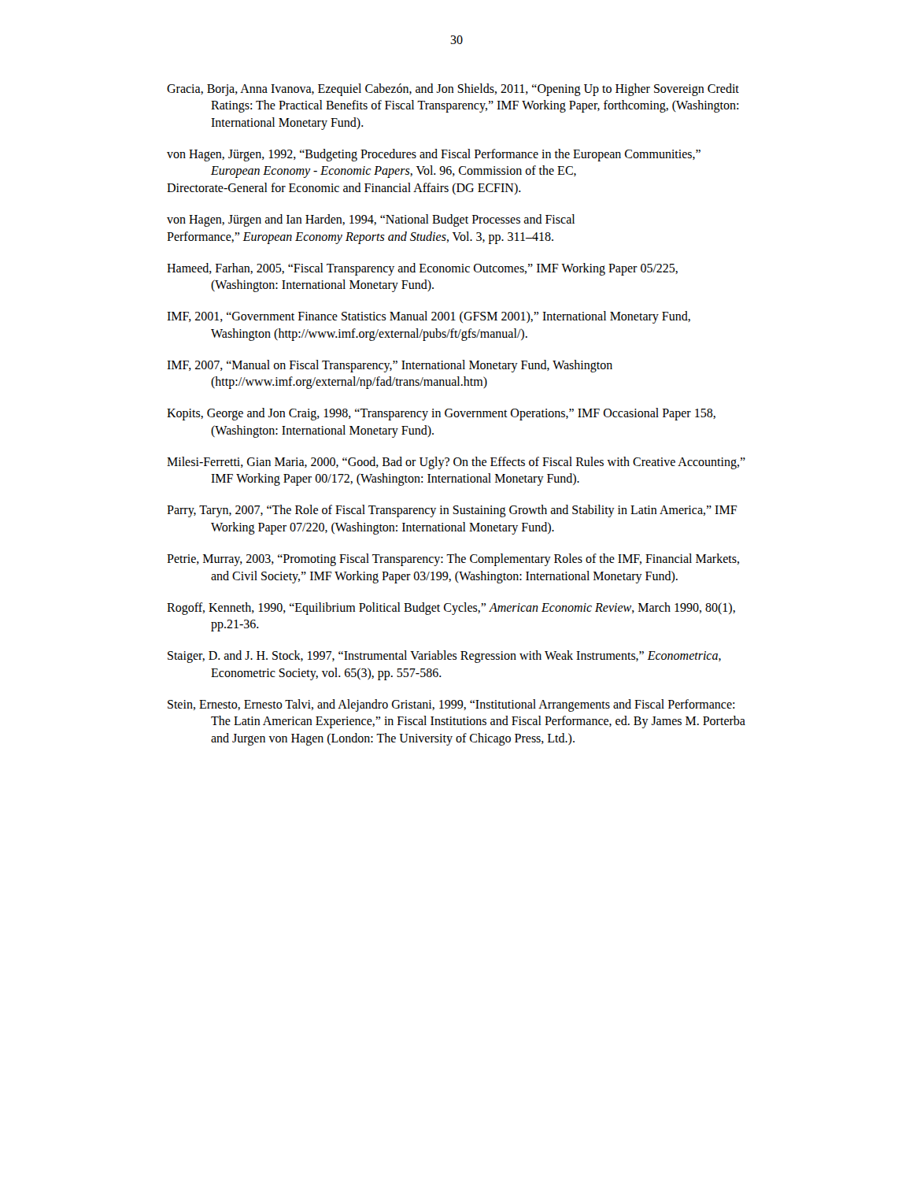30
Gracia, Borja, Anna Ivanova, Ezequiel Cabezón, and Jon Shields, 2011, “Opening Up to Higher Sovereign Credit Ratings: The Practical Benefits of Fiscal Transparency,” IMF Working Paper, forthcoming, (Washington: International Monetary Fund).
von Hagen, Jürgen, 1992, “Budgeting Procedures and Fiscal Performance in the European Communities,” European Economy - Economic Papers, Vol. 96, Commission of the EC,
Directorate-General for Economic and Financial Affairs (DG ECFIN).
von Hagen, Jürgen and Ian Harden, 1994, “National Budget Processes and Fiscal
Performance,” European Economy Reports and Studies, Vol. 3, pp. 311–418.
Hameed, Farhan, 2005, “Fiscal Transparency and Economic Outcomes,” IMF Working Paper 05/225, (Washington: International Monetary Fund).
IMF, 2001, “Government Finance Statistics Manual 2001 (GFSM 2001),” International Monetary Fund, Washington (http://www.imf.org/external/pubs/ft/gfs/manual/).
IMF, 2007, “Manual on Fiscal Transparency,” International Monetary Fund, Washington (http://www.imf.org/external/np/fad/trans/manual.htm)
Kopits, George and Jon Craig, 1998, “Transparency in Government Operations,” IMF Occasional Paper 158, (Washington: International Monetary Fund).
Milesi-Ferretti, Gian Maria, 2000, “Good, Bad or Ugly? On the Effects of Fiscal Rules with Creative Accounting,” IMF Working Paper 00/172, (Washington: International Monetary Fund).
Parry, Taryn, 2007, “The Role of Fiscal Transparency in Sustaining Growth and Stability in Latin America,” IMF Working Paper 07/220, (Washington: International Monetary Fund).
Petrie, Murray, 2003, “Promoting Fiscal Transparency: The Complementary Roles of the IMF, Financial Markets, and Civil Society,” IMF Working Paper 03/199, (Washington: International Monetary Fund).
Rogoff, Kenneth, 1990, “Equilibrium Political Budget Cycles,” American Economic Review, March 1990, 80(1), pp.21-36.
Staiger, D. and J. H. Stock, 1997, “Instrumental Variables Regression with Weak Instruments,” Econometrica, Econometric Society, vol. 65(3), pp. 557-586.
Stein, Ernesto, Ernesto Talvi, and Alejandro Gristani, 1999, “Institutional Arrangements and Fiscal Performance: The Latin American Experience,” in Fiscal Institutions and Fiscal Performance, ed. By James M. Porterba and Jurgen von Hagen (London: The University of Chicago Press, Ltd.).